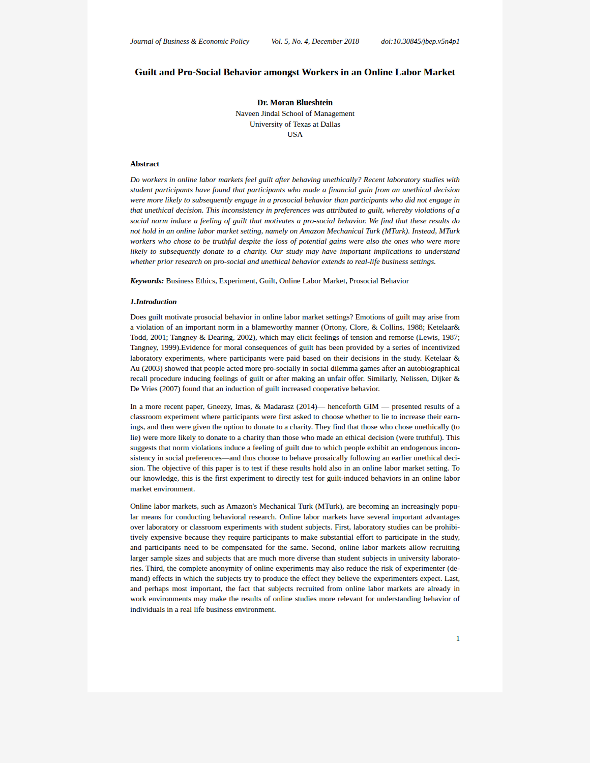Journal of Business & Economic Policy Vol. 5, No. 4, December 2018 doi:10.30845/jbep.v5n4p1
Guilt and Pro-Social Behavior amongst Workers in an Online Labor Market
Dr. Moran Blueshtein
Naveen Jindal School of Management
University of Texas at Dallas
USA
Abstract
Do workers in online labor markets feel guilt after behaving unethically? Recent laboratory studies with student participants have found that participants who made a financial gain from an unethical decision were more likely to subsequently engage in a prosocial behavior than participants who did not engage in that unethical decision. This inconsistency in preferences was attributed to guilt, whereby violations of a social norm induce a feeling of guilt that motivates a pro-social behavior. We find that these results do not hold in an online labor market setting, namely on Amazon Mechanical Turk (MTurk). Instead, MTurk workers who chose to be truthful despite the loss of potential gains were also the ones who were more likely to subsequently donate to a charity. Our study may have important implications to understand whether prior research on pro-social and unethical behavior extends to real-life business settings.
Keywords: Business Ethics, Experiment, Guilt, Online Labor Market, Prosocial Behavior
1.Introduction
Does guilt motivate prosocial behavior in online labor market settings? Emotions of guilt may arise from a violation of an important norm in a blameworthy manner (Ortony, Clore, & Collins, 1988; Ketelaar& Todd, 2001; Tangney & Dearing, 2002), which may elicit feelings of tension and remorse (Lewis, 1987; Tangney, 1999).Evidence for moral consequences of guilt has been provided by a series of incentivized laboratory experiments, where participants were paid based on their decisions in the study. Ketelaar & Au (2003) showed that people acted more pro-socially in social dilemma games after an autobiographical recall procedure inducing feelings of guilt or after making an unfair offer. Similarly, Nelissen, Dijker & De Vries (2007) found that an induction of guilt increased cooperative behavior.
In a more recent paper, Gneezy, Imas, & Madarasz (2014)— henceforth GIM — presented results of a classroom experiment where participants were first asked to choose whether to lie to increase their earnings, and then were given the option to donate to a charity. They find that those who chose unethically (to lie) were more likely to donate to a charity than those who made an ethical decision (were truthful). This suggests that norm violations induce a feeling of guilt due to which people exhibit an endogenous inconsistency in social preferences—and thus choose to behave prosaically following an earlier unethical decision. The objective of this paper is to test if these results hold also in an online labor market setting. To our knowledge, this is the first experiment to directly test for guilt-induced behaviors in an online labor market environment.
Online labor markets, such as Amazon's Mechanical Turk (MTurk), are becoming an increasingly popular means for conducting behavioral research. Online labor markets have several important advantages over laboratory or classroom experiments with student subjects. First, laboratory studies can be prohibitively expensive because they require participants to make substantial effort to participate in the study, and participants need to be compensated for the same. Second, online labor markets allow recruiting larger sample sizes and subjects that are much more diverse than student subjects in university laboratories. Third, the complete anonymity of online experiments may also reduce the risk of experimenter (demand) effects in which the subjects try to produce the effect they believe the experimenters expect. Last, and perhaps most important, the fact that subjects recruited from online labor markets are already in work environments may make the results of online studies more relevant for understanding behavior of individuals in a real life business environment.
1